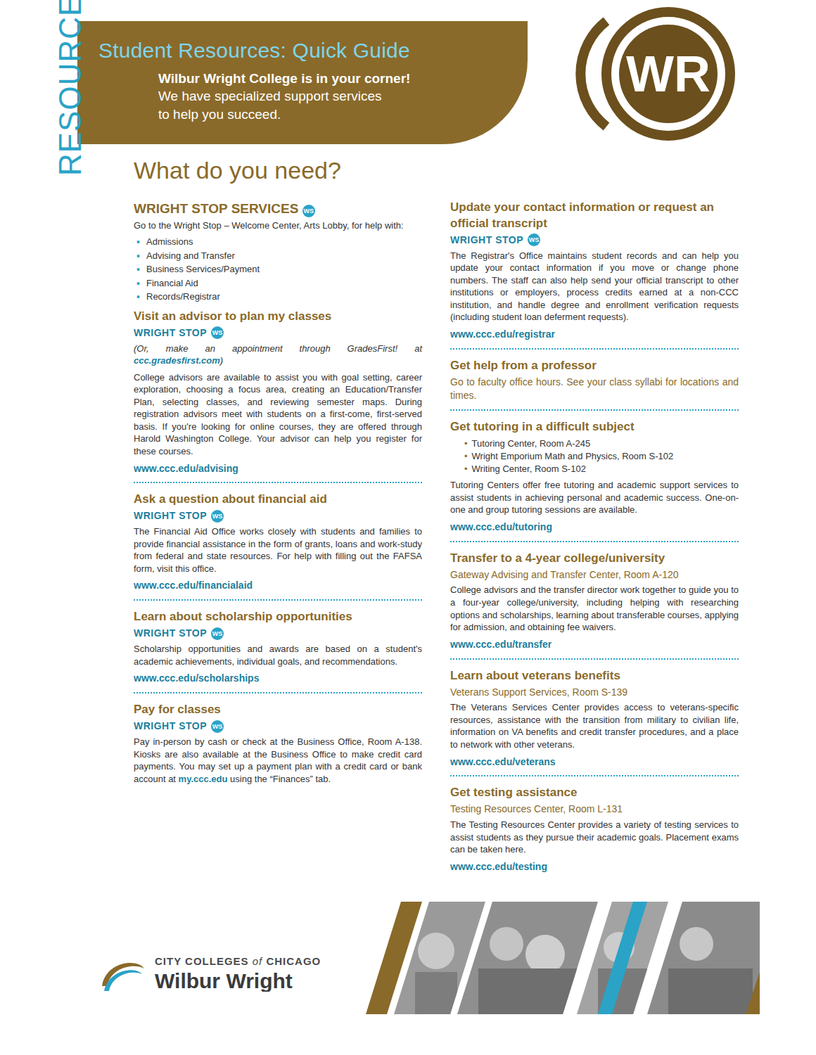Student Resources: Quick Guide
Wilbur Wright College is in your corner! We have specialized support services to help you succeed.
WR monogram WR
RESOURCES FOR SUCCESS
What do you need?
WRIGHT STOP SERVICES WS
Go to the Wright Stop – Welcome Center, Arts Lobby, for help with:
Admissions
Advising and Transfer
Business Services/Payment
Financial Aid
Records/Registrar
Visit an advisor to plan my classes
WRIGHT STOP WS
(Or, make an appointment through GradesFirst! at ccc.gradesfirst.com)
College advisors are available to assist you with goal setting, career exploration, choosing a focus area, creating an Education/Transfer Plan, selecting classes, and reviewing semester maps. During registration advisors meet with students on a first-come, first-served basis. If you're looking for online courses, they are offered through Harold Washington College. Your advisor can help you register for these courses.
www.ccc.edu/advising
Ask a question about financial aid
WRIGHT STOP WS
The Financial Aid Office works closely with students and families to provide financial assistance in the form of grants, loans and work-study from federal and state resources. For help with filling out the FAFSA form, visit this office.
www.ccc.edu/financialaid
Learn about scholarship opportunities
WRIGHT STOP WS
Scholarship opportunities and awards are based on a student's academic achievements, individual goals, and recommendations.
www.ccc.edu/scholarships
Pay for classes
WRIGHT STOP WS
Pay in-person by cash or check at the Business Office, Room A-138. Kiosks are also available at the Business Office to make credit card payments. You may set up a payment plan with a credit card or bank account at my.ccc.edu using the “Finances” tab.
Update your contact information or request an official transcript
WRIGHT STOP WS
The Registrar's Office maintains student records and can help you update your contact information if you move or change phone numbers. The staff can also help send your official transcript to other institutions or employers, process credits earned at a non-CCC institution, and handle degree and enrollment verification requests (including student loan deferment requests).
www.ccc.edu/registrar
Get help from a professor
Go to faculty office hours. See your class syllabi for locations and times.
Get tutoring in a difficult subject
Tutoring Center, Room A-245
Wright Emporium Math and Physics, Room S-102
Writing Center, Room S-102
Tutoring Centers offer free tutoring and academic support services to assist students in achieving personal and academic success. One-on-one and group tutoring sessions are available.
www.ccc.edu/tutoring
Transfer to a 4-year college/university
Gateway Advising and Transfer Center, Room A-120
College advisors and the transfer director work together to guide you to a four-year college/university, including helping with researching options and scholarships, learning about transferable courses, applying for admission, and obtaining fee waivers.
www.ccc.edu/transfer
Learn about veterans benefits
Veterans Support Services, Room S-139
The Veterans Services Center provides access to veterans-specific resources, assistance with the transition from military to civilian life, information on VA benefits and credit transfer procedures, and a place to network with other veterans.
www.ccc.edu/veterans
Get testing assistance
Testing Resources Center, Room L-131
The Testing Resources Center provides a variety of testing services to assist students as they pursue their academic goals. Placement exams can be taken here.
www.ccc.edu/testing
CITY COLLEGES of CHICAGO
Wilbur Wright
Students photo strip